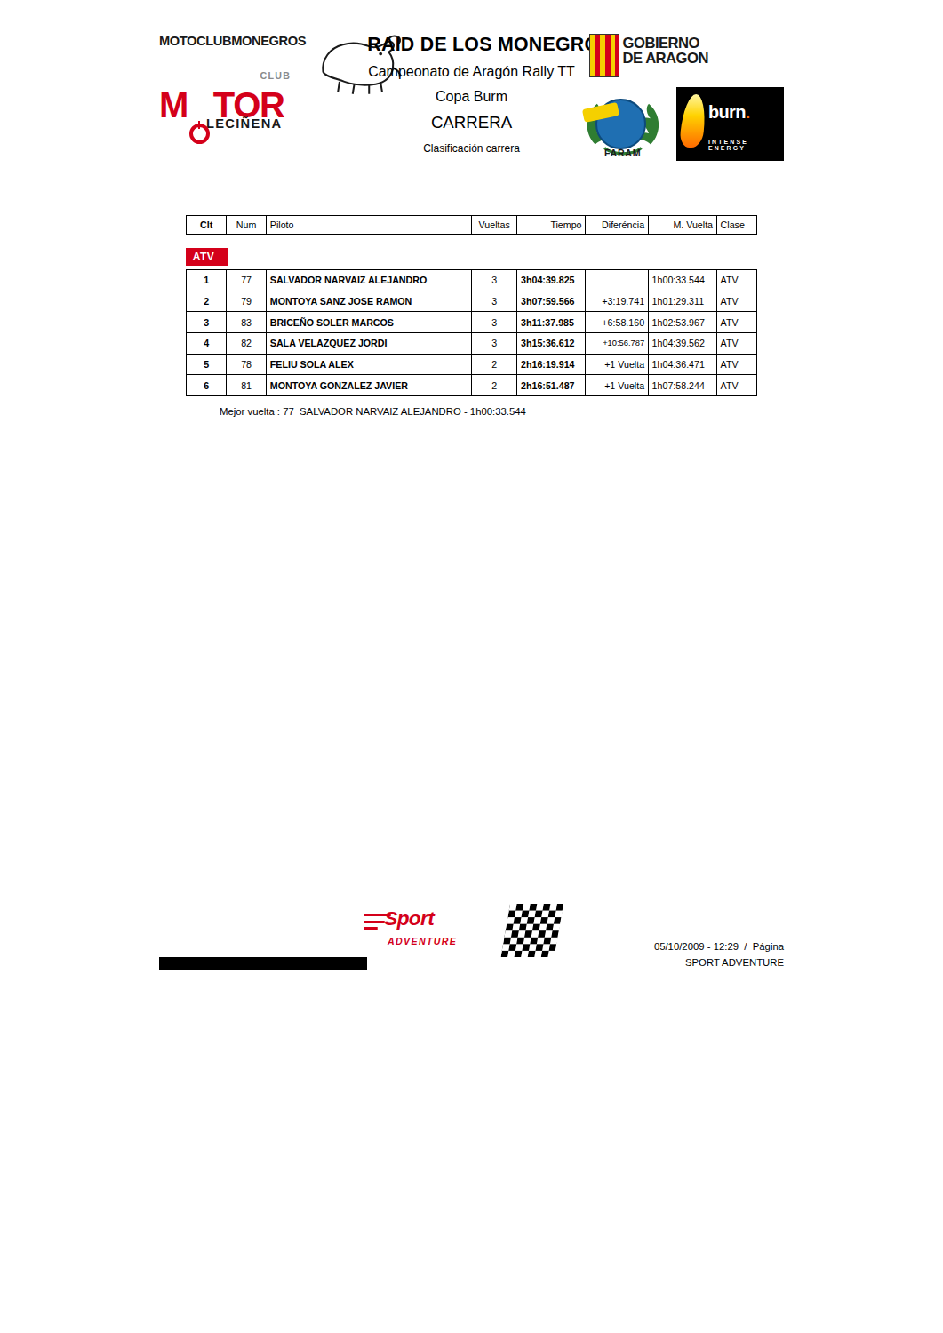MOTOCLUB MONEGROS
CLUB
M TOR
LECIÑENA
RAID DE LOS MONEGROS
Campeonato de Aragón Rally TT
Copa Burm
CARRERA
Clasificación carrera
GOBIERNO
DE ARAGON
FARAM
burn.
INTENSE ENERGY
| Clt | Num | Piloto | Vueltas | Tiempo | Diferéncia | M. Vuelta | Clase |
ATV
| 1 | 77 | SALVADOR NARVAIZ ALEJANDRO | 3 | 3h04:39.825 | | 1h00:33.544 | ATV |
| 2 | 79 | MONTOYA SANZ JOSE RAMON | 3 | 3h07:59.566 | +3:19.741 | 1h01:29.311 | ATV |
| 3 | 83 | BRICEÑO SOLER MARCOS | 3 | 3h11:37.985 | +6:58.160 | 1h02:53.967 | ATV |
| 4 | 82 | SALA VELAZQUEZ JORDI | 3 | 3h15:36.612 | +10:56.787 | 1h04:39.562 | ATV |
| 5 | 78 | FELIU SOLA ALEX | 2 | 2h16:19.914 | +1 Vuelta | 1h04:36.471 | ATV |
| 6 | 81 | MONTOYA GONZALEZ JAVIER | 2 | 2h16:51.487 | +1 Vuelta | 1h07:58.244 | ATV |
Mejor vuelta : 77 SALVADOR NARVAIZ ALEJANDRO - 1h00:33.544
Sport
ADVENTURE
05/10/2009 - 12:29 / Página
SPORT ADVENTURE